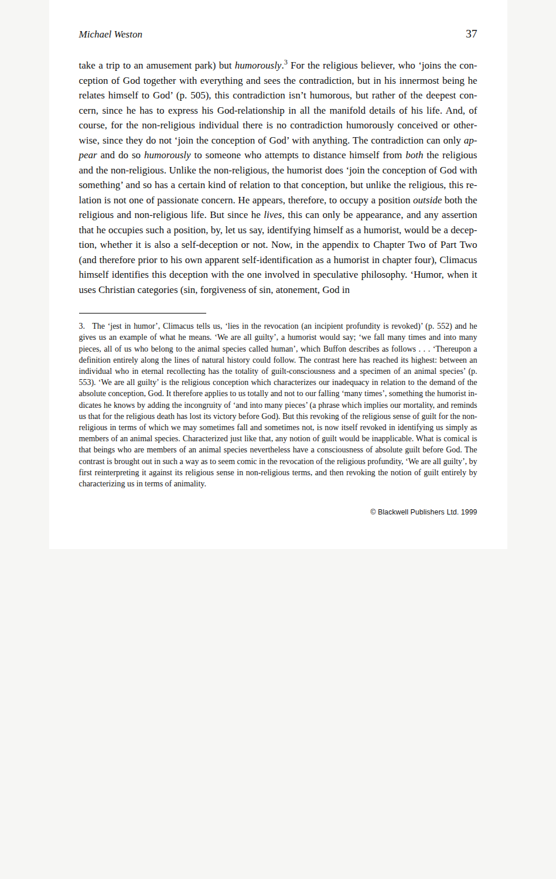Michael Weston 37
take a trip to an amusement park) but humorously.3 For the religious believer, who ‘joins the conception of God together with everything and sees the contradiction, but in his innermost being he relates himself to God’ (p. 505), this contradiction isn’t humorous, but rather of the deepest concern, since he has to express his God-relationship in all the manifold details of his life. And, of course, for the non-religious individual there is no contradiction humorously conceived or otherwise, since they do not ‘join the conception of God’ with anything. The contradiction can only appear and do so humorously to someone who attempts to distance himself from both the religious and the non-religious. Unlike the non-religious, the humorist does ‘join the conception of God with something’ and so has a certain kind of relation to that conception, but unlike the religious, this relation is not one of passionate concern. He appears, therefore, to occupy a position outside both the religious and non-religious life. But since he lives, this can only be appearance, and any assertion that he occupies such a position, by, let us say, identifying himself as a humorist, would be a deception, whether it is also a self-deception or not. Now, in the appendix to Chapter Two of Part Two (and therefore prior to his own apparent self-identification as a humorist in chapter four), Climacus himself identifies this deception with the one involved in speculative philosophy. ‘Humor, when it uses Christian categories (sin, forgiveness of sin, atonement, God in
3. The ‘jest in humor’, Climacus tells us, ‘lies in the revocation (an incipient profundity is revoked)’ (p. 552) and he gives us an example of what he means. ‘We are all guilty’, a humorist would say; ‘we fall many times and into many pieces, all of us who belong to the animal species called human’, which Buffon describes as follows . . . ‘Thereupon a definition entirely along the lines of natural history could follow. The contrast here has reached its highest: between an individual who in eternal recollecting has the totality of guilt-consciousness and a specimen of an animal species’ (p. 553). ‘We are all guilty’ is the religious conception which characterizes our inadequacy in relation to the demand of the absolute conception, God. It therefore applies to us totally and not to our falling ‘many times’, something the humorist indicates he knows by adding the incongruity of ‘and into many pieces’ (a phrase which implies our mortality, and reminds us that for the religious death has lost its victory before God). But this revoking of the religious sense of guilt for the non-religious in terms of which we may sometimes fall and sometimes not, is now itself revoked in identifying us simply as members of an animal species. Characterized just like that, any notion of guilt would be inapplicable. What is comical is that beings who are members of an animal species nevertheless have a consciousness of absolute guilt before God. The contrast is brought out in such a way as to seem comic in the revocation of the religious profundity, ‘We are all guilty’, by first reinterpreting it against its religious sense in non-religious terms, and then revoking the notion of guilt entirely by characterizing us in terms of animality.
© Blackwell Publishers Ltd. 1999